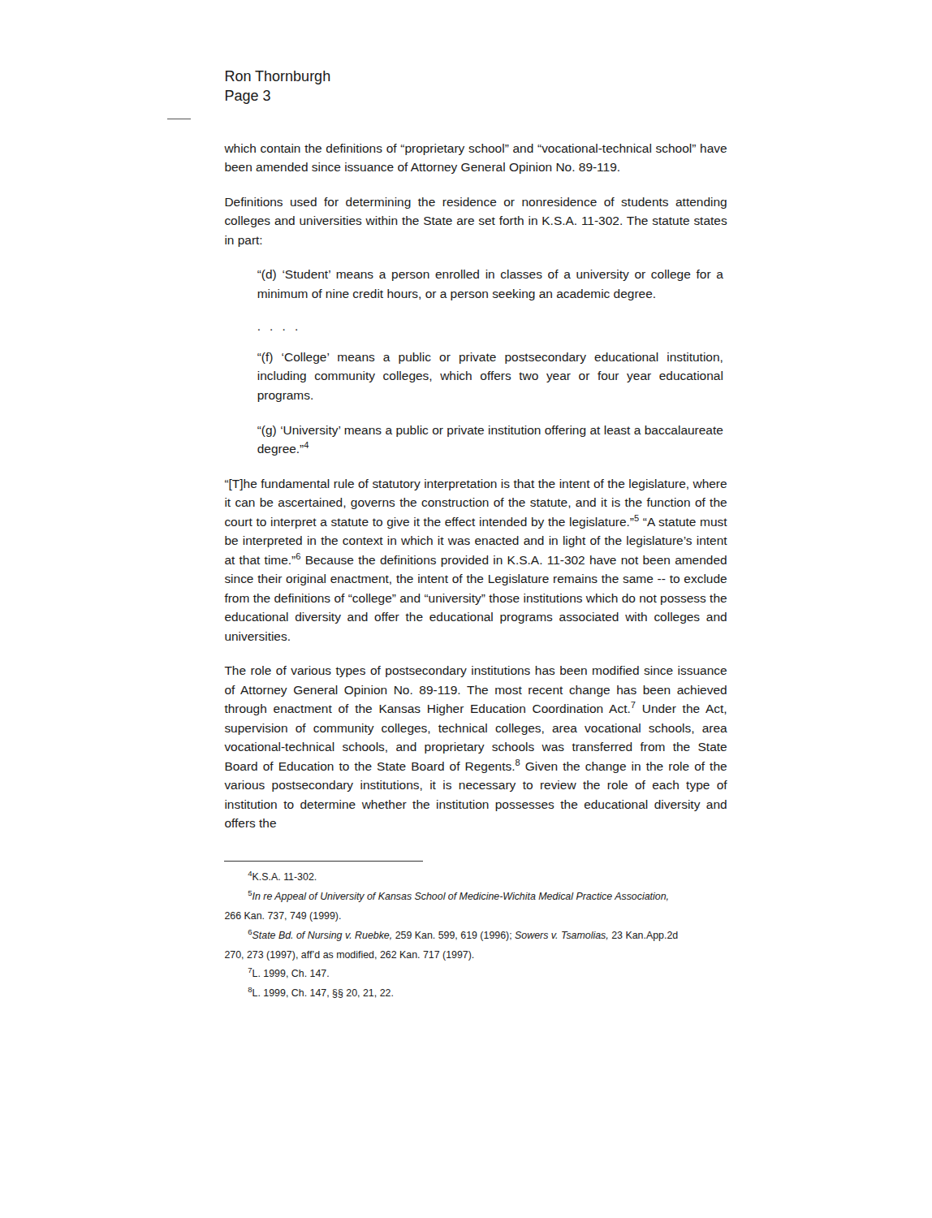Ron Thornburgh
Page 3
which contain the definitions of “proprietary school” and “vocational-technical school” have been amended since issuance of Attorney General Opinion No. 89-119.
Definitions used for determining the residence or nonresidence of students attending colleges and universities within the State are set forth in K.S.A. 11-302. The statute states in part:
“(d) ‘Student’ means a person enrolled in classes of a university or college for a minimum of nine credit hours, or a person seeking an academic degree.
. . . .
“(f) ‘College’ means a public or private postsecondary educational institution, including community colleges, which offers two year or four year educational programs.
“(g) ‘University’ means a public or private institution offering at least a baccalaureate degree.”4
“[T]he fundamental rule of statutory interpretation is that the intent of the legislature, where it can be ascertained, governs the construction of the statute, and it is the function of the court to interpret a statute to give it the effect intended by the legislature.”5 “A statute must be interpreted in the context in which it was enacted and in light of the legislature’s intent at that time.”6 Because the definitions provided in K.S.A. 11-302 have not been amended since their original enactment, the intent of the Legislature remains the same -- to exclude from the definitions of “college” and “university” those institutions which do not possess the educational diversity and offer the educational programs associated with colleges and universities.
The role of various types of postsecondary institutions has been modified since issuance of Attorney General Opinion No. 89-119. The most recent change has been achieved through enactment of the Kansas Higher Education Coordination Act.7 Under the Act, supervision of community colleges, technical colleges, area vocational schools, area vocational-technical schools, and proprietary schools was transferred from the State Board of Education to the State Board of Regents.8 Given the change in the role of the various postsecondary institutions, it is necessary to review the role of each type of institution to determine whether the institution possesses the educational diversity and offers the
4 K.S.A. 11-302.
5 In re Appeal of University of Kansas School of Medicine-Wichita Medical Practice Association,
266 Kan. 737, 749 (1999).
6 State Bd. of Nursing v. Ruebke, 259 Kan. 599, 619 (1996); Sowers v. Tsamolias, 23 Kan.App.2d
270, 273 (1997), aff’d as modified, 262 Kan. 717 (1997).
7 L. 1999, Ch. 147.
8 L. 1999, Ch. 147, §§ 20, 21, 22.